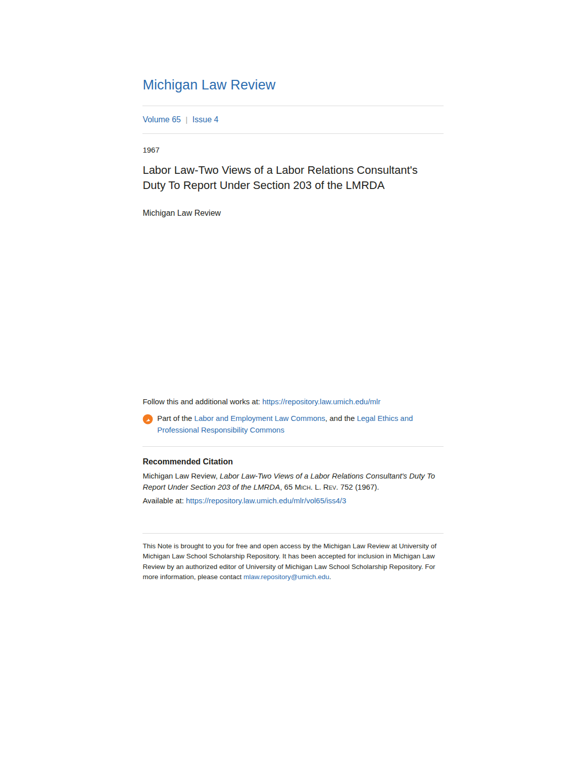Michigan Law Review
Volume 65 | Issue 4
1967
Labor Law-Two Views of a Labor Relations Consultant's Duty To Report Under Section 203 of the LMRDA
Michigan Law Review
Follow this and additional works at: https://repository.law.umich.edu/mlr
Part of the Labor and Employment Law Commons, and the Legal Ethics and Professional Responsibility Commons
Recommended Citation
Michigan Law Review, Labor Law-Two Views of a Labor Relations Consultant's Duty To Report Under Section 203 of the LMRDA, 65 Mich. L. Rev. 752 (1967).
Available at: https://repository.law.umich.edu/mlr/vol65/iss4/3
This Note is brought to you for free and open access by the Michigan Law Review at University of Michigan Law School Scholarship Repository. It has been accepted for inclusion in Michigan Law Review by an authorized editor of University of Michigan Law School Scholarship Repository. For more information, please contact mlaw.repository@umich.edu.